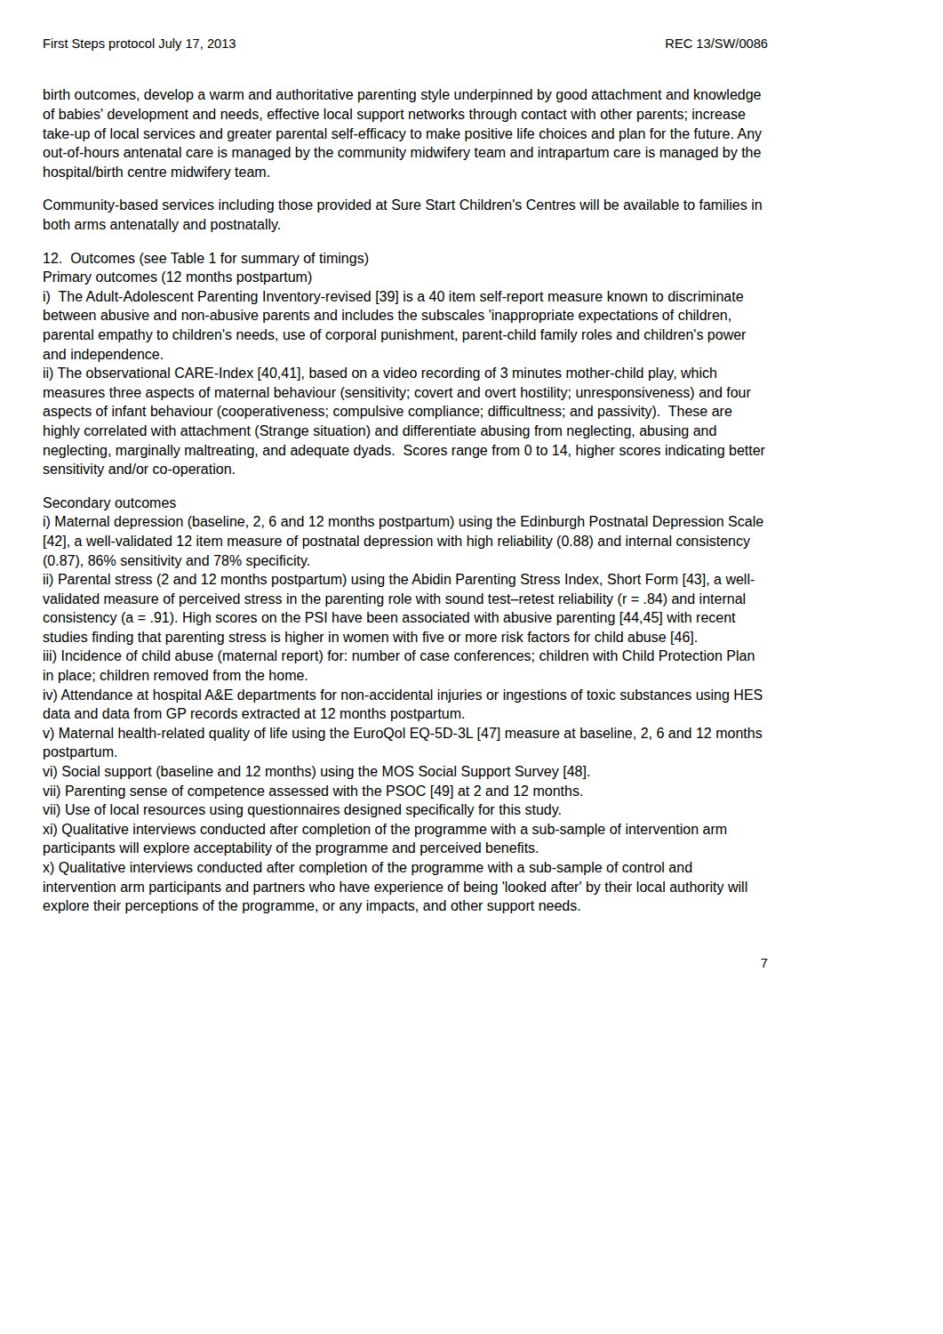First Steps protocol July 17, 2013 REC 13/SW/0086
birth outcomes, develop a warm and authoritative parenting style underpinned by good attachment and knowledge of babies' development and needs, effective local support networks through contact with other parents; increase take-up of local services and greater parental self-efficacy to make positive life choices and plan for the future. Any out-of-hours antenatal care is managed by the community midwifery team and intrapartum care is managed by the hospital/birth centre midwifery team.
Community-based services including those provided at Sure Start Children's Centres will be available to families in both arms antenatally and postnatally.
12. Outcomes (see Table 1 for summary of timings)
Primary outcomes (12 months postpartum)
i) The Adult-Adolescent Parenting Inventory-revised [39] is a 40 item self-report measure known to discriminate between abusive and non-abusive parents and includes the subscales 'inappropriate expectations of children, parental empathy to children's needs, use of corporal punishment, parent-child family roles and children's power and independence.
ii) The observational CARE-Index [40,41], based on a video recording of 3 minutes mother-child play, which measures three aspects of maternal behaviour (sensitivity; covert and overt hostility; unresponsiveness) and four aspects of infant behaviour (cooperativeness; compulsive compliance; difficultness; and passivity). These are highly correlated with attachment (Strange situation) and differentiate abusing from neglecting, abusing and neglecting, marginally maltreating, and adequate dyads. Scores range from 0 to 14, higher scores indicating better sensitivity and/or co-operation.
Secondary outcomes
i) Maternal depression (baseline, 2, 6 and 12 months postpartum) using the Edinburgh Postnatal Depression Scale [42], a well-validated 12 item measure of postnatal depression with high reliability (0.88) and internal consistency (0.87), 86% sensitivity and 78% specificity.
ii) Parental stress (2 and 12 months postpartum) using the Abidin Parenting Stress Index, Short Form [43], a well-validated measure of perceived stress in the parenting role with sound test–retest reliability (r = .84) and internal consistency (a = .91). High scores on the PSI have been associated with abusive parenting [44,45] with recent studies finding that parenting stress is higher in women with five or more risk factors for child abuse [46].
iii) Incidence of child abuse (maternal report) for: number of case conferences; children with Child Protection Plan in place; children removed from the home.
iv) Attendance at hospital A&E departments for non-accidental injuries or ingestions of toxic substances using HES data and data from GP records extracted at 12 months postpartum.
v) Maternal health-related quality of life using the EuroQol EQ-5D-3L [47] measure at baseline, 2, 6 and 12 months postpartum.
vi) Social support (baseline and 12 months) using the MOS Social Support Survey [48].
vii) Parenting sense of competence assessed with the PSOC [49] at 2 and 12 months.
vii) Use of local resources using questionnaires designed specifically for this study.
xi) Qualitative interviews conducted after completion of the programme with a sub-sample of intervention arm participants will explore acceptability of the programme and perceived benefits.
x) Qualitative interviews conducted after completion of the programme with a sub-sample of control and intervention arm participants and partners who have experience of being 'looked after' by their local authority will explore their perceptions of the programme, or any impacts, and other support needs.
7